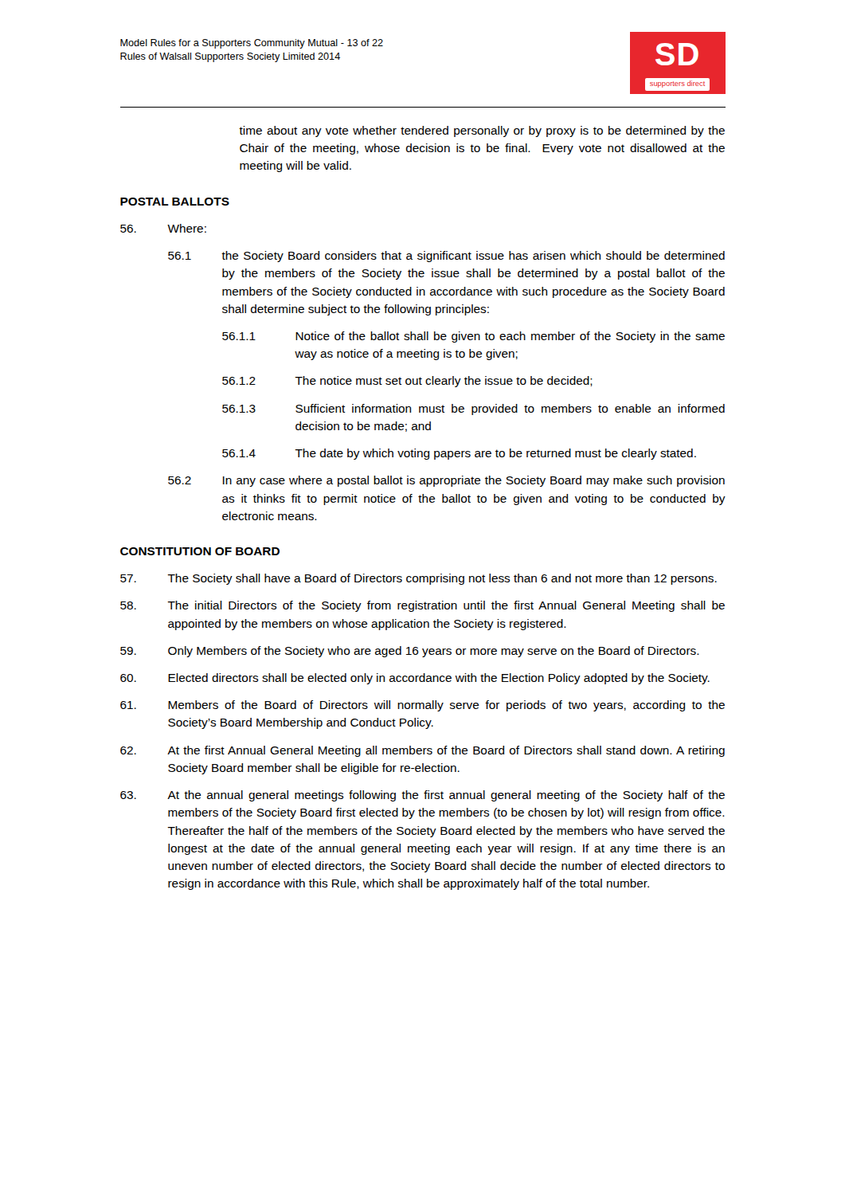Model Rules for a Supporters Community Mutual - 13 of 22
Rules of Walsall Supporters Society Limited 2014
SD
supporters direct
time about any vote whether tendered personally or by proxy is to be determined by the Chair of the meeting, whose decision is to be final. Every vote not disallowed at the meeting will be valid.
Postal Ballots
56.
Where:
56.1
the Society Board considers that a significant issue has arisen which should be determined by the members of the Society the issue shall be determined by a postal ballot of the members of the Society conducted in accordance with such procedure as the Society Board shall determine subject to the following principles:
56.1.1
Notice of the ballot shall be given to each member of the Society in the same way as notice of a meeting is to be given;
56.1.2
The notice must set out clearly the issue to be decided;
56.1.3
Sufficient information must be provided to members to enable an informed decision to be made; and
56.1.4
The date by which voting papers are to be returned must be clearly stated.
56.2
In any case where a postal ballot is appropriate the Society Board may make such provision as it thinks fit to permit notice of the ballot to be given and voting to be conducted by electronic means.
Constitution of Board
57.
The Society shall have a Board of Directors comprising not less than 6 and not more than 12 persons.
58.
The initial Directors of the Society from registration until the first Annual General Meeting shall be appointed by the members on whose application the Society is registered.
59.
Only Members of the Society who are aged 16 years or more may serve on the Board of Directors.
60.
Elected directors shall be elected only in accordance with the Election Policy adopted by the Society.
61.
Members of the Board of Directors will normally serve for periods of two years, according to the Society’s Board Membership and Conduct Policy.
62.
At the first Annual General Meeting all members of the Board of Directors shall stand down. A retiring Society Board member shall be eligible for re-election.
63.
At the annual general meetings following the first annual general meeting of the Society half of the members of the Society Board first elected by the members (to be chosen by lot) will resign from office. Thereafter the half of the members of the Society Board elected by the members who have served the longest at the date of the annual general meeting each year will resign. If at any time there is an uneven number of elected directors, the Society Board shall decide the number of elected directors to resign in accordance with this Rule, which shall be approximately half of the total number.